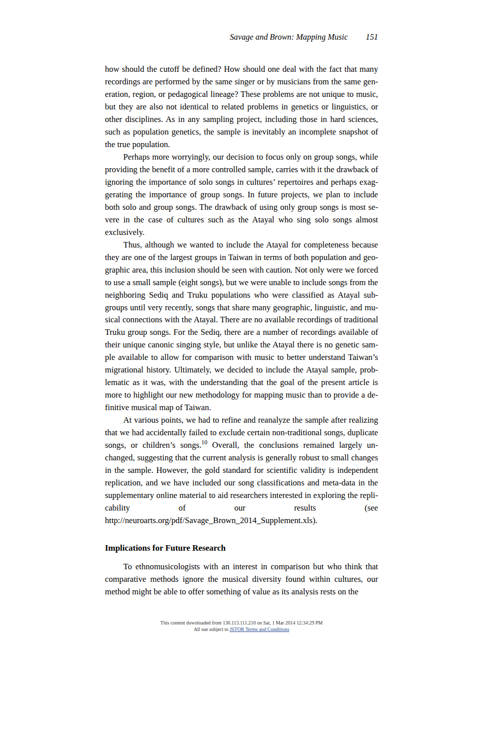Savage and Brown: Mapping Music 151
how should the cutoff be defined? How should one deal with the fact that many recordings are performed by the same singer or by musicians from the same generation, region, or pedagogical lineage? These problems are not unique to music, but they are also not identical to related problems in genetics or linguistics, or other disciplines. As in any sampling project, including those in hard sciences, such as population genetics, the sample is inevitably an incomplete snapshot of the true population.
Perhaps more worryingly, our decision to focus only on group songs, while providing the benefit of a more controlled sample, carries with it the drawback of ignoring the importance of solo songs in cultures’ repertoires and perhaps exaggerating the importance of group songs. In future projects, we plan to include both solo and group songs. The drawback of using only group songs is most severe in the case of cultures such as the Atayal who sing solo songs almost exclusively.
Thus, although we wanted to include the Atayal for completeness because they are one of the largest groups in Taiwan in terms of both population and geographic area, this inclusion should be seen with caution. Not only were we forced to use a small sample (eight songs), but we were unable to include songs from the neighboring Sediq and Truku populations who were classified as Atayal sub-groups until very recently, songs that share many geographic, linguistic, and musical connections with the Atayal. There are no available recordings of traditional Truku group songs. For the Sediq, there are a number of recordings available of their unique canonic singing style, but unlike the Atayal there is no genetic sample available to allow for comparison with music to better understand Taiwan’s migrational history. Ultimately, we decided to include the Atayal sample, problematic as it was, with the understanding that the goal of the present article is more to highlight our new methodology for mapping music than to provide a definitive musical map of Taiwan.
At various points, we had to refine and reanalyze the sample after realizing that we had accidentally failed to exclude certain non-traditional songs, duplicate songs, or children’s songs.10 Overall, the conclusions remained largely unchanged, suggesting that the current analysis is generally robust to small changes in the sample. However, the gold standard for scientific validity is independent replication, and we have included our song classifications and meta-data in the supplementary online material to aid researchers interested in exploring the replicability of our results (see http://neuroarts.org/pdf/Savage_Brown_2014_Supplement.xls).
Implications for Future Research
To ethnomusicologists with an interest in comparison but who think that comparative methods ignore the musical diversity found within cultures, our method might be able to offer something of value as its analysis rests on the
This content downloaded from 130.113.111.210 on Sat, 1 Mar 2014 12:34:29 PM
All use subject to JSTOR Terms and Conditions